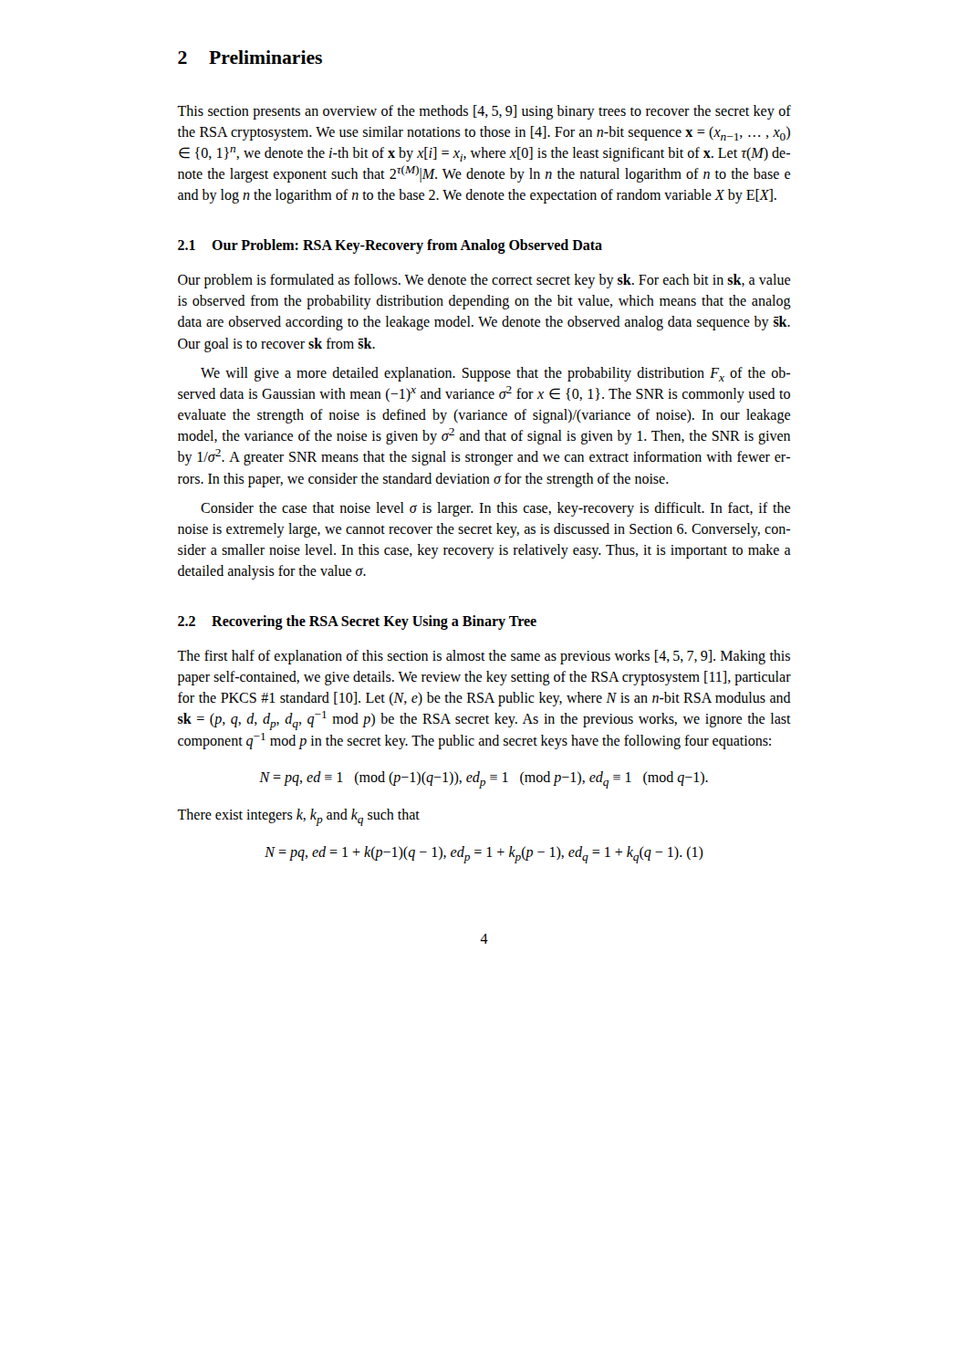2 Preliminaries
This section presents an overview of the methods [4, 5, 9] using binary trees to recover the secret key of the RSA cryptosystem. We use similar notations to those in [4]. For an n-bit sequence x = (xn−1, … , x0) ∈ {0, 1}n, we denote the i-th bit of x by x[i] = xi, where x[0] is the least significant bit of x. Let τ(M) denote the largest exponent such that 2τ(M)|M. We denote by ln n the natural logarithm of n to the base e and by log n the logarithm of n to the base 2. We denote the expectation of random variable X by E[X].
2.1 Our Problem: RSA Key-Recovery from Analog Observed Data
Our problem is formulated as follows. We denote the correct secret key by sk. For each bit in sk, a value is observed from the probability distribution depending on the bit value, which means that the analog data are observed according to the leakage model. We denote the observed analog data sequence by s̄k. Our goal is to recover sk from s̄k.
We will give a more detailed explanation. Suppose that the probability distribution Fx of the observed data is Gaussian with mean (−1)x and variance σ2 for x ∈ {0, 1}. The SNR is commonly used to evaluate the strength of noise is defined by (variance of signal)/(variance of noise). In our leakage model, the variance of the noise is given by σ2 and that of signal is given by 1. Then, the SNR is given by 1/σ2. A greater SNR means that the signal is stronger and we can extract information with fewer errors. In this paper, we consider the standard deviation σ for the strength of the noise.
Consider the case that noise level σ is larger. In this case, key-recovery is difficult. In fact, if the noise is extremely large, we cannot recover the secret key, as is discussed in Section 6. Conversely, consider a smaller noise level. In this case, key recovery is relatively easy. Thus, it is important to make a detailed analysis for the value σ.
2.2 Recovering the RSA Secret Key Using a Binary Tree
The first half of explanation of this section is almost the same as previous works [4, 5, 7, 9]. Making this paper self-contained, we give details. We review the key setting of the RSA cryptosystem [11], particular for the PKCS #1 standard [10]. Let (N, e) be the RSA public key, where N is an n-bit RSA modulus and sk = (p, q, d, dp, dq, q−1 mod p) be the RSA secret key. As in the previous works, we ignore the last component q−1 mod p in the secret key. The public and secret keys have the following four equations:
N = pq, ed ≡ 1 (mod (p−1)(q−1)), edp ≡ 1 (mod p−1), edq ≡ 1 (mod q−1).
There exist integers k, kp and kq such that
N = pq, ed = 1 + k(p−1)(q − 1), edp = 1 + kp(p − 1), edq = 1 + kq(q − 1). (1)
4